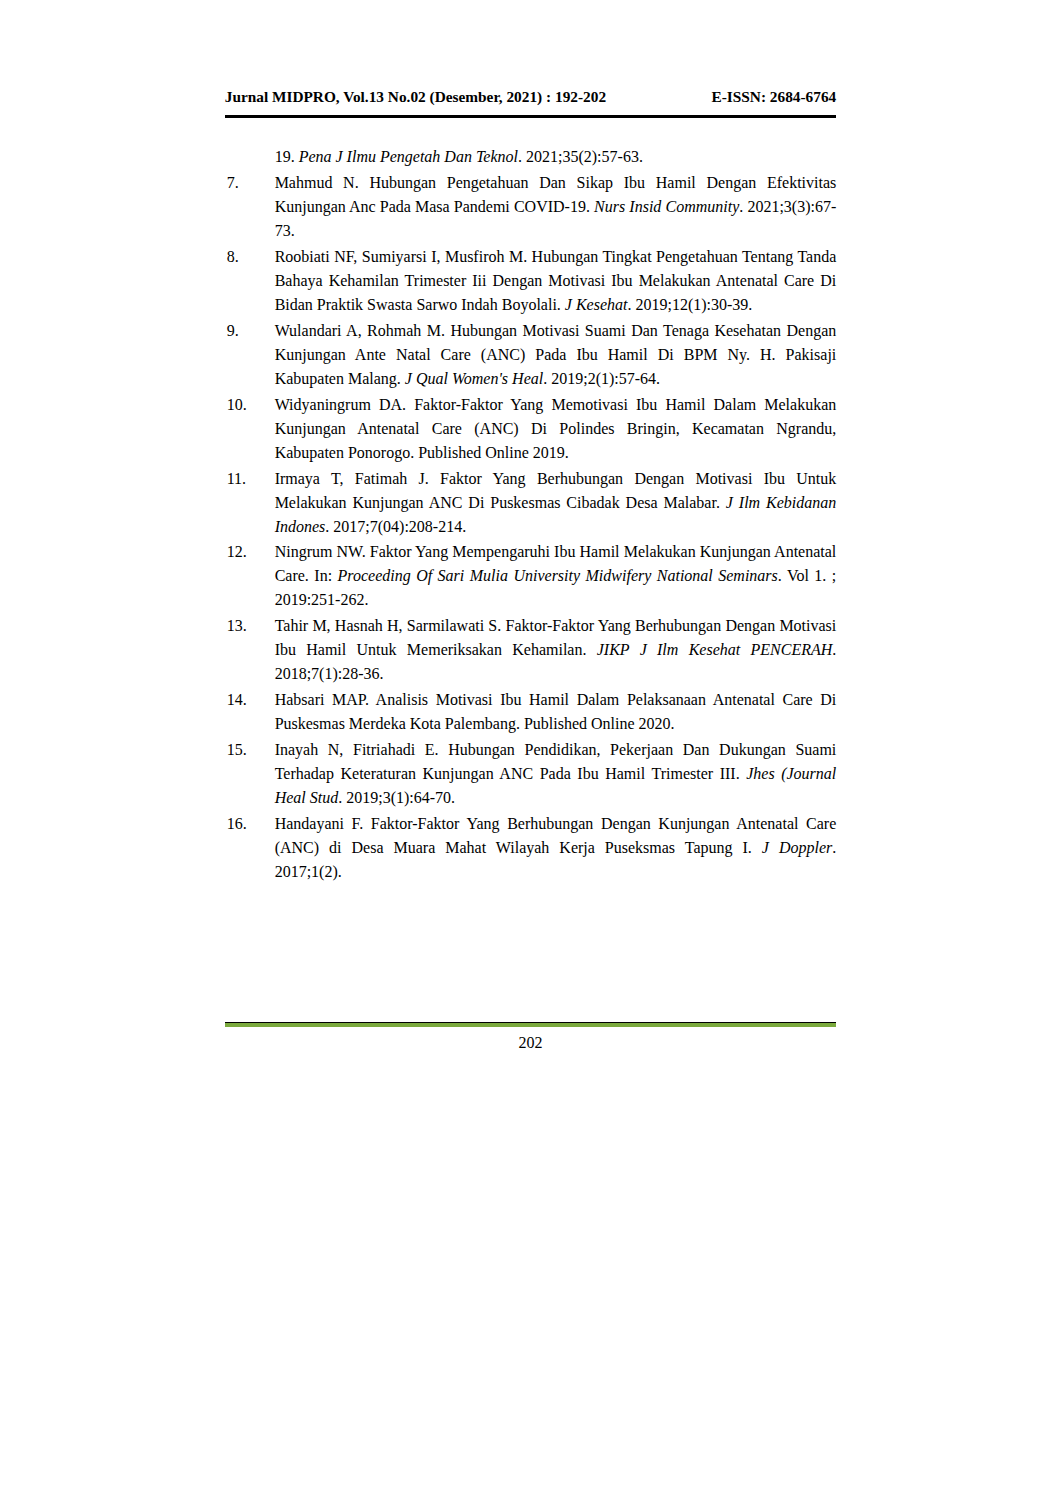Jurnal MIDPRO, Vol.13 No.02 (Desember, 2021) : 192-202
E-ISSN: 2684-6764
19. Pena J Ilmu Pengetah Dan Teknol. 2021;35(2):57-63.
7. Mahmud N. Hubungan Pengetahuan Dan Sikap Ibu Hamil Dengan Efektivitas Kunjungan Anc Pada Masa Pandemi COVID-19. Nurs Insid Community. 2021;3(3):67-73.
8. Roobiati NF, Sumiyarsi I, Musfiroh M. Hubungan Tingkat Pengetahuan Tentang Tanda Bahaya Kehamilan Trimester Iii Dengan Motivasi Ibu Melakukan Antenatal Care Di Bidan Praktik Swasta Sarwo Indah Boyolali. J Kesehat. 2019;12(1):30-39.
9. Wulandari A, Rohmah M. Hubungan Motivasi Suami Dan Tenaga Kesehatan Dengan Kunjungan Ante Natal Care (ANC) Pada Ibu Hamil Di BPM Ny. H. Pakisaji Kabupaten Malang. J Qual Women's Heal. 2019;2(1):57-64.
10. Widyaningrum DA. Faktor-Faktor Yang Memotivasi Ibu Hamil Dalam Melakukan Kunjungan Antenatal Care (ANC) Di Polindes Bringin, Kecamatan Ngrandu, Kabupaten Ponorogo. Published Online 2019.
11. Irmaya T, Fatimah J. Faktor Yang Berhubungan Dengan Motivasi Ibu Untuk Melakukan Kunjungan ANC Di Puskesmas Cibadak Desa Malabar. J Ilm Kebidanan Indones. 2017;7(04):208-214.
12. Ningrum NW. Faktor Yang Mempengaruhi Ibu Hamil Melakukan Kunjungan Antenatal Care. In: Proceeding Of Sari Mulia University Midwifery National Seminars. Vol 1. ; 2019:251-262.
13. Tahir M, Hasnah H, Sarmilawati S. Faktor-Faktor Yang Berhubungan Dengan Motivasi Ibu Hamil Untuk Memeriksakan Kehamilan. JIKP J Ilm Kesehat PENCERAH. 2018;7(1):28-36.
14. Habsari MAP. Analisis Motivasi Ibu Hamil Dalam Pelaksanaan Antenatal Care Di Puskesmas Merdeka Kota Palembang. Published Online 2020.
15. Inayah N, Fitriahadi E. Hubungan Pendidikan, Pekerjaan Dan Dukungan Suami Terhadap Keteraturan Kunjungan ANC Pada Ibu Hamil Trimester III. Jhes (Journal Heal Stud. 2019;3(1):64-70.
16. Handayani F. Faktor-Faktor Yang Berhubungan Dengan Kunjungan Antenatal Care (ANC) di Desa Muara Mahat Wilayah Kerja Puseksmas Tapung I. J Doppler. 2017;1(2).
202